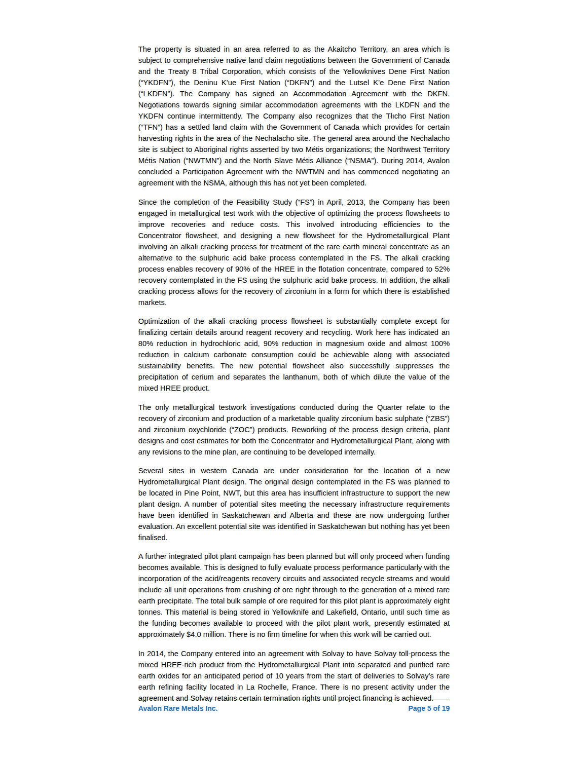The property is situated in an area referred to as the Akaitcho Territory, an area which is subject to comprehensive native land claim negotiations between the Government of Canada and the Treaty 8 Tribal Corporation, which consists of the Yellowknives Dene First Nation (“YKDFN”), the Deninu K’ue First Nation (“DKFN”) and the Lutsel K’e Dene First Nation (“LKDFN”). The Company has signed an Accommodation Agreement with the DKFN. Negotiations towards signing similar accommodation agreements with the LKDFN and the YKDFN continue intermittently. The Company also recognizes that the Tłıcho First Nation (“TFN”) has a settled land claim with the Government of Canada which provides for certain harvesting rights in the area of the Nechalacho site. The general area around the Nechalacho site is subject to Aboriginal rights asserted by two Métis organizations; the Northwest Territory Métis Nation (“NWTMN”) and the North Slave Métis Alliance (“NSMA”). During 2014, Avalon concluded a Participation Agreement with the NWTMN and has commenced negotiating an agreement with the NSMA, although this has not yet been completed.
Since the completion of the Feasibility Study (“FS”) in April, 2013, the Company has been engaged in metallurgical test work with the objective of optimizing the process flowsheets to improve recoveries and reduce costs. This involved introducing efficiencies to the Concentrator flowsheet, and designing a new flowsheet for the Hydrometallurgical Plant involving an alkali cracking process for treatment of the rare earth mineral concentrate as an alternative to the sulphuric acid bake process contemplated in the FS. The alkali cracking process enables recovery of 90% of the HREE in the flotation concentrate, compared to 52% recovery contemplated in the FS using the sulphuric acid bake process. In addition, the alkali cracking process allows for the recovery of zirconium in a form for which there is established markets.
Optimization of the alkali cracking process flowsheet is substantially complete except for finalizing certain details around reagent recovery and recycling. Work here has indicated an 80% reduction in hydrochloric acid, 90% reduction in magnesium oxide and almost 100% reduction in calcium carbonate consumption could be achievable along with associated sustainability benefits. The new potential flowsheet also successfully suppresses the precipitation of cerium and separates the lanthanum, both of which dilute the value of the mixed HREE product.
The only metallurgical testwork investigations conducted during the Quarter relate to the recovery of zirconium and production of a marketable quality zirconium basic sulphate (“ZBS”) and zirconium oxychloride (“ZOC”) products. Reworking of the process design criteria, plant designs and cost estimates for both the Concentrator and Hydrometallurgical Plant, along with any revisions to the mine plan, are continuing to be developed internally.
Several sites in western Canada are under consideration for the location of a new Hydrometallurgical Plant design. The original design contemplated in the FS was planned to be located in Pine Point, NWT, but this area has insufficient infrastructure to support the new plant design. A number of potential sites meeting the necessary infrastructure requirements have been identified in Saskatchewan and Alberta and these are now undergoing further evaluation. An excellent potential site was identified in Saskatchewan but nothing has yet been finalised.
A further integrated pilot plant campaign has been planned but will only proceed when funding becomes available. This is designed to fully evaluate process performance particularly with the incorporation of the acid/reagents recovery circuits and associated recycle streams and would include all unit operations from crushing of ore right through to the generation of a mixed rare earth precipitate. The total bulk sample of ore required for this pilot plant is approximately eight tonnes. This material is being stored in Yellowknife and Lakefield, Ontario, until such time as the funding becomes available to proceed with the pilot plant work, presently estimated at approximately $4.0 million. There is no firm timeline for when this work will be carried out.
In 2014, the Company entered into an agreement with Solvay to have Solvay toll-process the mixed HREE-rich product from the Hydrometallurgical Plant into separated and purified rare earth oxides for an anticipated period of 10 years from the start of deliveries to Solvay’s rare earth refining facility located in La Rochelle, France. There is no present activity under the agreement and Solvay retains certain termination rights until project financing is achieved.
Avalon Rare Metals Inc. Page 5 of 19